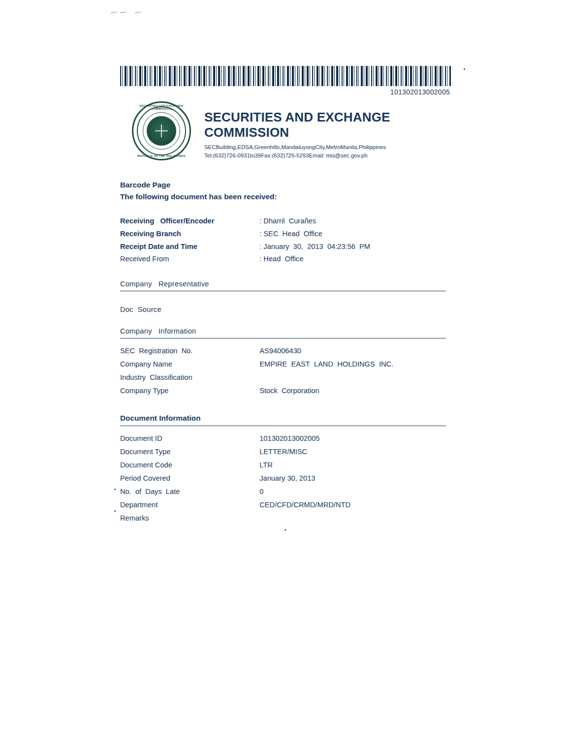— — —
101302013002005
SECURITIES AND EXCHANGE COMMISSION
1936
REPUBLIC OF THE PHILIPPINES
SECURITIES AND EXCHANGE COMMISSION
SECBuilding,EDSA,Greenhills,MandaluyongCity,MetroManila,Philippines
Tel:(632)726-0931to39Fax:(632)725-5293Email: mis@sec.gov.ph
Barcode Page
The following document has been received:
Receiving Officer/Encoder
: Dharril Curañes
Receiving Branch
: SEC Head Office
Receipt Date and Time
: January 30, 2013 04:23:56 PM
Received From
: Head Office
Company Representative
Doc Source
Company Information
SEC Registration No.
AS94006430
Company Name
EMPIRE EAST LAND HOLDINGS INC.
Industry Classification
Company Type
Stock Corporation
Document Information
Document ID
101302013002005
Document Type
LETTER/MISC
Document Code
LTR
Period Covered
January 30, 2013
No. of Days Late
0
Department
CED/CFD/CRMD/MRD/NTD
Remarks